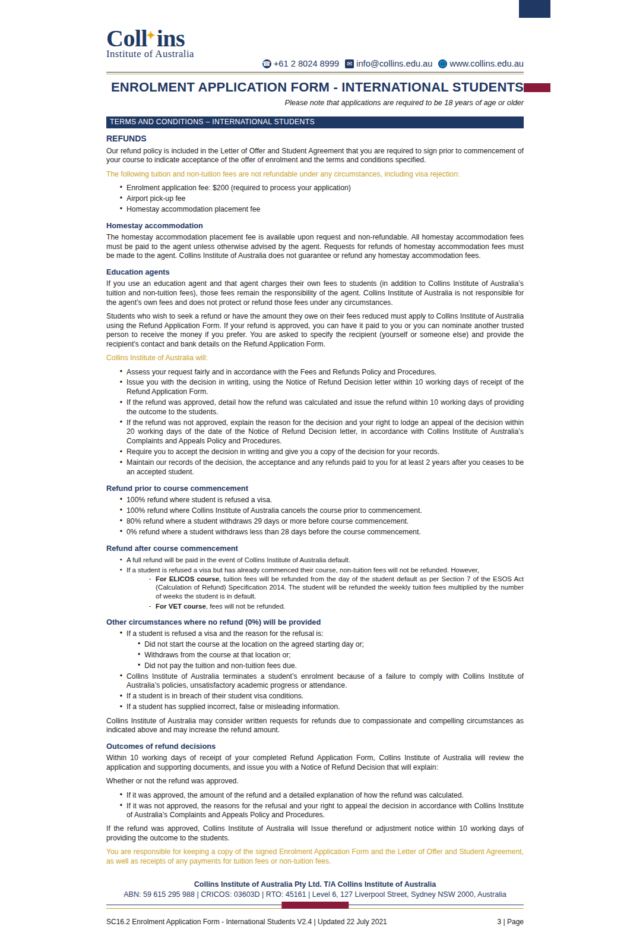Coll✦ins
Institute of Australia
☎+61 2 8024 8999 ✉info@collins.edu.au 🌐www.collins.edu.au
ENROLMENT APPLICATION FORM - INTERNATIONAL STUDENTS
Please note that applications are required to be 18 years of age or older
TERMS AND CONDITIONS – INTERNATIONAL STUDENTS
REFUNDS
Our refund policy is included in the Letter of Offer and Student Agreement that you are required to sign prior to commencement of your course to indicate acceptance of the offer of enrolment and the terms and conditions specified.
The following tuition and non-tuition fees are not refundable under any circumstances, including visa rejection:
Enrolment application fee: $200 (required to process your application)
Airport pick-up fee
Homestay accommodation placement fee
Homestay accommodation
The homestay accommodation placement fee is available upon request and non-refundable. All homestay accommodation fees must be paid to the agent unless otherwise advised by the agent. Requests for refunds of homestay accommodation fees must be made to the agent. Collins Institute of Australia does not guarantee or refund any homestay accommodation fees.
Education agents
If you use an education agent and that agent charges their own fees to students (in addition to Collins Institute of Australia’s tuition and non-tuition fees), those fees remain the responsibility of the agent. Collins Institute of Australia is not responsible for the agent’s own fees and does not protect or refund those fees under any circumstances.
Students who wish to seek a refund or have the amount they owe on their fees reduced must apply to Collins Institute of Australia using the Refund Application Form. If your refund is approved, you can have it paid to you or you can nominate another trusted person to receive the money if you prefer. You are asked to specify the recipient (yourself or someone else) and provide the recipient’s contact and bank details on the Refund Application Form.
Collins Institute of Australia will:
Assess your request fairly and in accordance with the Fees and Refunds Policy and Procedures.
Issue you with the decision in writing, using the Notice of Refund Decision letter within 10 working days of receipt of the Refund Application Form.
If the refund was approved, detail how the refund was calculated and issue the refund within 10 working days of providing the outcome to the students.
If the refund was not approved, explain the reason for the decision and your right to lodge an appeal of the decision within 20 working days of the date of the Notice of Refund Decision letter, in accordance with Collins Institute of Australia’s Complaints and Appeals Policy and Procedures.
Require you to accept the decision in writing and give you a copy of the decision for your records.
Maintain our records of the decision, the acceptance and any refunds paid to you for at least 2 years after you ceases to be an accepted student.
Refund prior to course commencement
100% refund where student is refused a visa.
100% refund where Collins Institute of Australia cancels the course prior to commencement.
80% refund where a student withdraws 29 days or more before course commencement.
0% refund where a student withdraws less than 28 days before the course commencement.
Refund after course commencement
A full refund will be paid in the event of Collins Institute of Australia default.
If a student is refused a visa but has already commenced their course, non-tuition fees will not be refunded. However,
For ELICOS course, tuition fees will be refunded from the day of the student default as per Section 7 of the ESOS Act (Calculation of Refund) Specification 2014. The student will be refunded the weekly tuition fees multiplied by the number of weeks the student is in default.
For VET course, fees will not be refunded.
Other circumstances where no refund (0%) will be provided
If a student is refused a visa and the reason for the refusal is:
Did not start the course at the location on the agreed starting day or;
Withdraws from the course at that location or;
Did not pay the tuition and non-tuition fees due.
Collins Institute of Australia terminates a student’s enrolment because of a failure to comply with Collins Institute of Australia’s policies, unsatisfactory academic progress or attendance.
If a student is in breach of their student visa conditions.
If a student has supplied incorrect, false or misleading information.
Collins Institute of Australia may consider written requests for refunds due to compassionate and compelling circumstances as indicated above and may increase the refund amount.
Outcomes of refund decisions
Within 10 working days of receipt of your completed Refund Application Form, Collins Institute of Australia will review the application and supporting documents, and issue you with a Notice of Refund Decision that will explain:
Whether or not the refund was approved.
If it was approved, the amount of the refund and a detailed explanation of how the refund was calculated.
If it was not approved, the reasons for the refusal and your right to appeal the decision in accordance with Collins Institute of Australia’s Complaints and Appeals Policy and Procedures.
If the refund was approved, Collins Institute of Australia will Issue therefund or adjustment notice within 10 working days of providing the outcome to the students.
You are responsible for keeping a copy of the signed Enrolment Application Form and the Letter of Offer and Student Agreement, as well as receipts of any payments for tuition fees or non-tuition fees.
Collins Institute of Australia Pty Ltd. T/A Collins Institute of Australia
ABN: 59 615 295 988 | CRICOS: 03603D | RTO: 45161 | Level 6, 127 Liverpool Street, Sydney NSW 2000, Australia
SC16.2 Enrolment Application Form - International Students V2.4 | Updated 22 July 2021 3 | Page